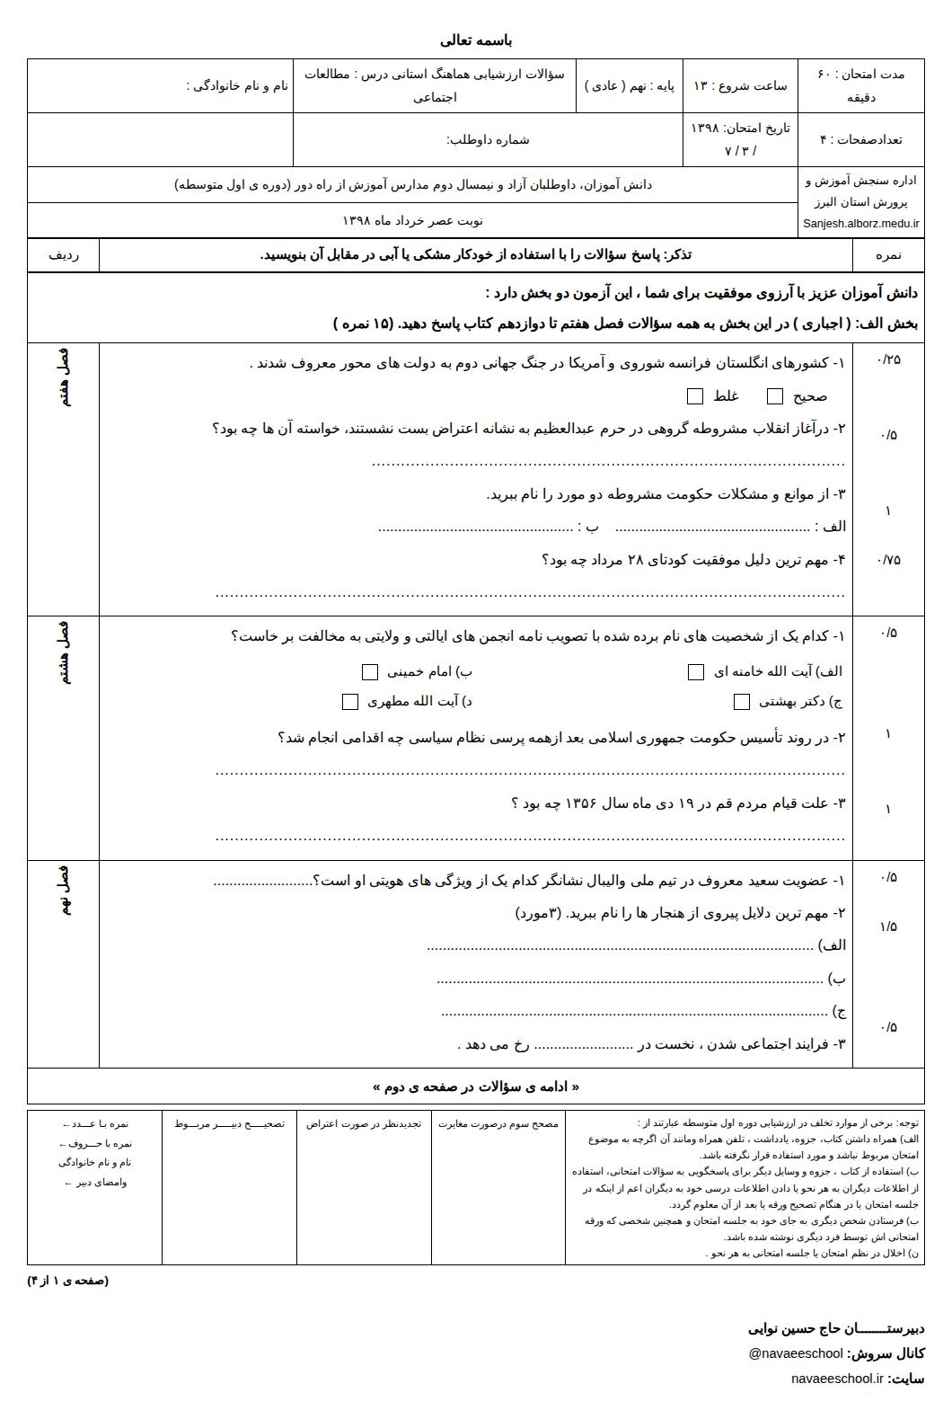باسمه تعالی
| مدت امتحان : ۶۰ دقیقه | ساعت شروع : ۱۳ | پایه : نهم ( عادی ) | سؤالات ارزشیابی هماهنگ استانی درس : مطالعات اجتماعی | نام و نام خانوادگی : |
| تعدادصفحات : ۴ | تاریخ امتحان: ۱۳۹۸ / ۳ / ۷ | شماره داوطلب: | |
| اداره سنجش آموزش و پرورش استان البرز Sanjesh.alborz.medu.ir | دانش آموزان، داوطلبان آزاد و نیمسال دوم مدارس آموزش از راه دور (دوره ی اول متوسطه) |
| نوبت عصر خرداد ماه ۱۳۹۸ |
| نمره | تذکر: پاسخ سؤالات را با استفاده از خودکار مشکی یا آبی در مقابل آن بنویسید. | ردیف |
| دانش آموزان عزیز با آرزوی موفقیت برای شما ، این آزمون دو بخش دارد : بخش الف: ( اجباری ) در این بخش به همه سؤالات فصل هفتم تا دوازدهم کتاب پاسخ دهید. (۱۵ نمره ) |
| ۰/۲۵ ۰/۵ ۱ ۰/۷۵ | ۱- کشورهای انگلستان فرانسه شوروی و آمریکا در جنگ جهانی دوم به دولت های محور معروف شدند . صحیح غلط ۲- درآغاز انقلاب مشروطه گروهی در حرم عبدالعظیم به نشانه اعتراض بست نشستند، خواسته آن ها چه بود؟ ................................................................................................. ۳- از موانع و مشکلات حکومت مشروطه دو مورد را نام ببرید. الف : ................................................. ب : ................................................. ۴- مهم ترین دلیل موفقیت کودتای ۲۸ مرداد چه بود؟ ................................................................................................................................. | فصل هفتم |
| ۰/۵ ۱ ۱ | ۱- کدام یک از شخصیت های نام برده شده با تصویب نامه انجمن های ایالتی و ولایتی به مخالفت بر خاست؟ / الف) آیت الله خامنه ای / ب) امام خمینی / / ج) دکتر بهشتی / د) آیت الله مطهری / ۲- در روند تأسیس حکومت جمهوری اسلامی بعد ازهمه پرسی نظام سیاسی چه اقدامی انجام شد؟ ................................................................................................................................. ۳- علت قیام مردم قم در ۱۹ دی ماه سال ۱۳۵۶ چه بود ؟ ................................................................................................................................. | فصل هشتم |
| ۰/۵ ۱/۵ ۰/۵ | ۱- عضویت سعید معروف در تیم ملی والیبال نشانگر کدام یک از ویژگی های هویتی او است؟ ......................... ۲- مهم ترین دلایل پیروی از هنجار ها را نام ببرید. (۳مورد) الف) ................................................................................................. ب) ................................................................................................. ج) ................................................................................................. ۳- فرایند اجتماعی شدن ، نخست در ......................... رخ می دهد . | فصل نهم |
| « ادامه ی سؤالات در صفحه ی دوم » |
| توجه: برخی از موارد تخلف در ارزشیابی دوره اول متوسطه عبارتند از : الف) همراه داشتن کتاب، جزوه، یادداشت ، تلفن همراه ومانند آن اگرچه به موضوع امتحان مربوط نباشد و مورد استفاده قرار نگرفته باشد. ب) استفاده از کتاب ، جزوه و وسایل دیگر برای پاسخگویی به سؤالات امتحانی، استفاده از اطلاعات دیگران به هر نحو یا دادن اطلاعات درسی خود به دیگران اعم از اینکه در جلسه امتحان یا در هنگام تصحیح ورقه یا بعد از آن معلوم گردد. ب) فرستادن شخص دیگری به جای خود به جلسه امتحان و همچنین شخصی که ورقه امتحانی اش توسط فرد دیگری نوشته شده باشد. ن) اخلال در نظم امتحان یا جلسه امتحانی به هر نحو . | مصحح سوم درصورت مغایرت | تجدیدنظر در صورت اعتراض | تصحیـــــح دبیـــــر مربـــوط | نمره بـا عـــدد← نمره با حـــروف← نام و نام خانوادگی وامضای دبیر ← |
(صفحه ی ۱ از ۴)
دبیرستــــــــان حاج حسین نوایی کانال سروش: @navaeeschool سایت: navaeeschool.ir